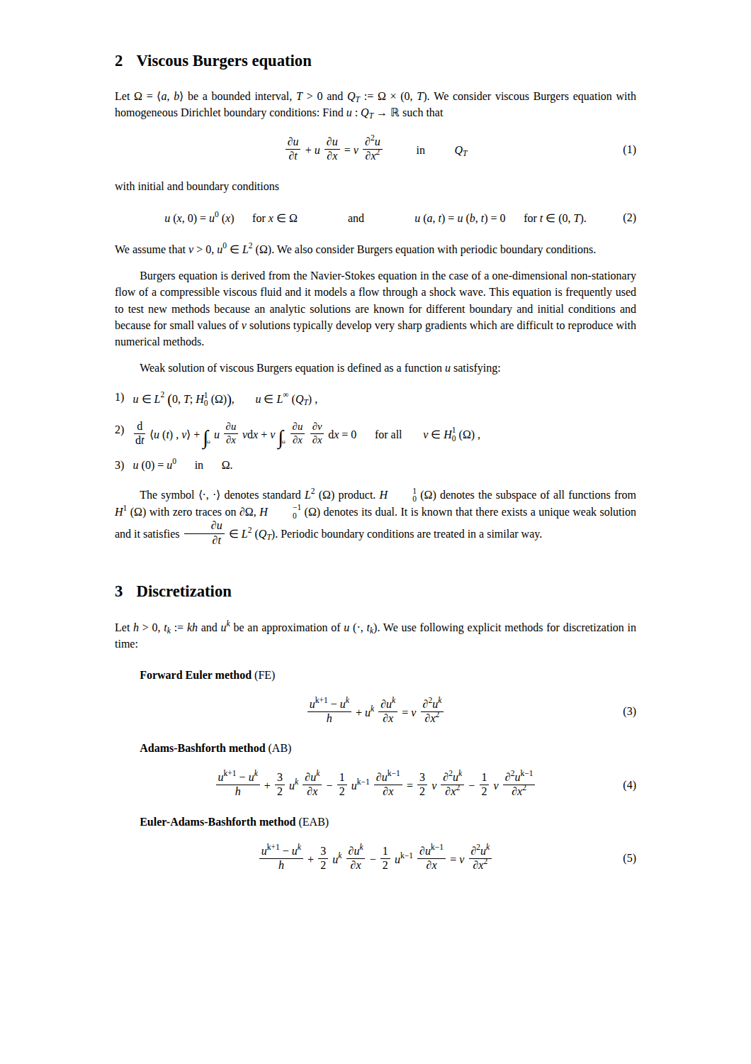2 Viscous Burgers equation
Let Ω = ⟨a, b⟩ be a bounded interval, T > 0 and QT := Ω × (0, T). We consider viscous Burgers equation with homogeneous Dirichlet boundary conditions: Find u : QT → ℝ such that
∂u∂t + u ∂u∂x = ν ∂2u∂x2 in QT (1)
with initial and boundary conditions
u (x, 0) = u0 (x) for x ∈ Ω and u (a, t) = u (b, t) = 0 for t ∈ (0, T). (2)
We assume that ν > 0, u0 ∈ L2 (Ω). We also consider Burgers equation with periodic boundary conditions.
Burgers equation is derived from the Navier-Stokes equation in the case of a one-dimensional non-stationary flow of a compressible viscous fluid and it models a flow through a shock wave. This equation is frequently used to test new methods because an analytic solutions are known for different boundary and initial conditions and because for small values of ν solutions typically develop very sharp gradients which are difficult to reproduce with numerical methods.
Weak solution of viscous Burgers equation is defined as a function u satisfying:
1) u ∈ L2 (0, T; H 10 (Ω)), u ∈ L∞ (QT) ,
2) ddt ⟨u (t) , v⟩ + ∫Ω u ∂u∂x vdx + ν ∫Ω ∂u∂x ∂v∂x dx = 0 for all v ∈ H 10 (Ω) ,
3) u (0) = u0 in Ω.
The symbol ⟨·, ·⟩ denotes standard L2 (Ω) product. H 10 (Ω) denotes the subspace of all functions from H1 (Ω) with zero traces on ∂Ω, H−10 (Ω) denotes its dual. It is known that there exists a unique weak solution and it satisfies ∂u∂t ∈ L2 (QT). Periodic boundary conditions are treated in a similar way.
3 Discretization
Let h > 0, tk := kh and uk be an approximation of u (·, tk). We use following explicit methods for discretization in time:
Forward Euler method (FE)
uk+1 − uk h + uk ∂uk∂x = ν ∂2uk∂x2 (3)
Adams-Bashforth method (AB)
uk+1 − uk h + 32 uk ∂uk∂x − 12 uk−1 ∂uk−1∂x = 32 ν ∂2uk∂x2 − 12 ν ∂2uk−1∂x2 (4)
Euler-Adams-Bashforth method (EAB)
uk+1 − uk h + 32 uk ∂uk∂x − 12 uk−1 ∂uk−1∂x = ν ∂2uk∂x2 (5)